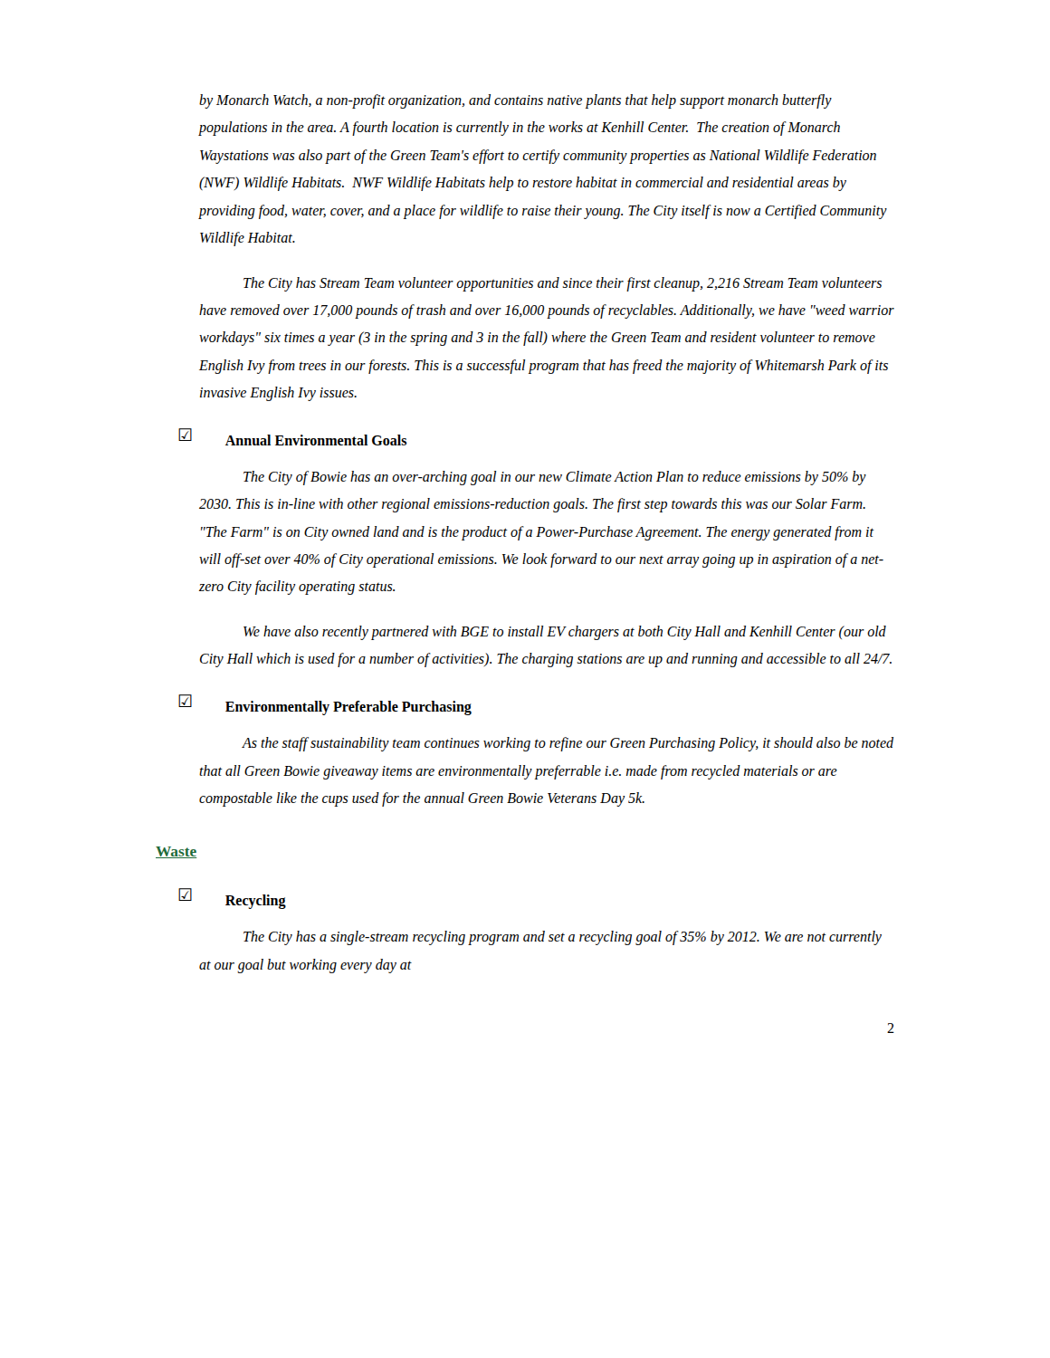by Monarch Watch, a non-profit organization, and contains native plants that help support monarch butterfly populations in the area. A fourth location is currently in the works at Kenhill Center. The creation of Monarch Waystations was also part of the Green Team's effort to certify community properties as National Wildlife Federation (NWF) Wildlife Habitats. NWF Wildlife Habitats help to restore habitat in commercial and residential areas by providing food, water, cover, and a place for wildlife to raise their young. The City itself is now a Certified Community Wildlife Habitat.
The City has Stream Team volunteer opportunities and since their first cleanup, 2,216 Stream Team volunteers have removed over 17,000 pounds of trash and over 16,000 pounds of recyclables. Additionally, we have "weed warrior workdays" six times a year (3 in the spring and 3 in the fall) where the Green Team and resident volunteer to remove English Ivy from trees in our forests. This is a successful program that has freed the majority of Whitemarsh Park of its invasive English Ivy issues.
☑ Annual Environmental Goals
The City of Bowie has an over-arching goal in our new Climate Action Plan to reduce emissions by 50% by 2030. This is in-line with other regional emissions-reduction goals. The first step towards this was our Solar Farm. "The Farm" is on City owned land and is the product of a Power-Purchase Agreement. The energy generated from it will off-set over 40% of City operational emissions. We look forward to our next array going up in aspiration of a net-zero City facility operating status.
We have also recently partnered with BGE to install EV chargers at both City Hall and Kenhill Center (our old City Hall which is used for a number of activities). The charging stations are up and running and accessible to all 24/7.
☑ Environmentally Preferable Purchasing
As the staff sustainability team continues working to refine our Green Purchasing Policy, it should also be noted that all Green Bowie giveaway items are environmentally preferrable i.e. made from recycled materials or are compostable like the cups used for the annual Green Bowie Veterans Day 5k.
Waste
☑ Recycling
The City has a single-stream recycling program and set a recycling goal of 35% by 2012. We are not currently at our goal but working every day at
2